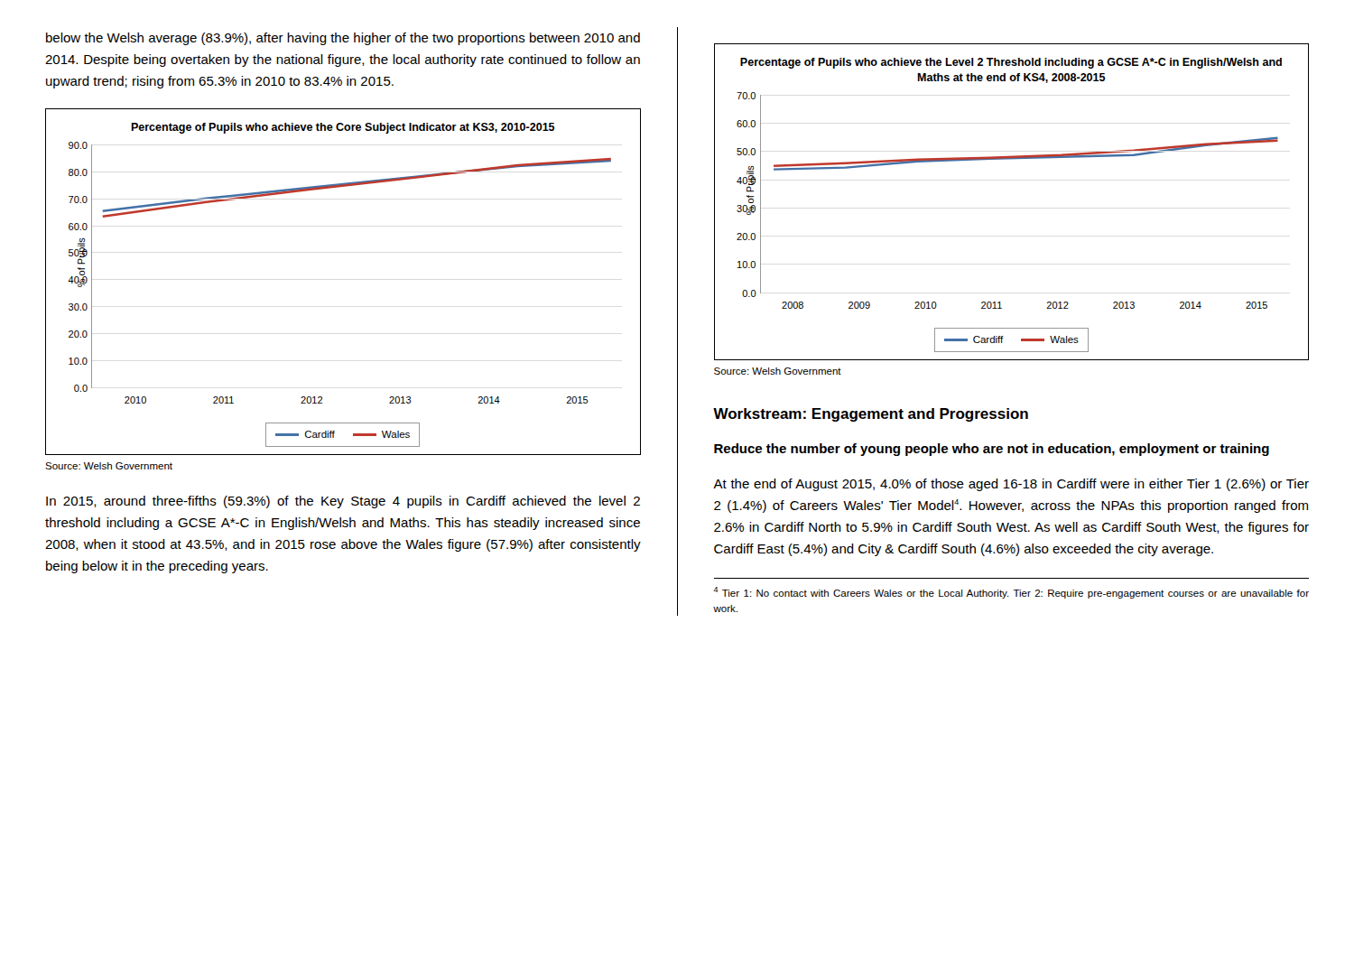below the Welsh average (83.9%), after having the higher of the two proportions between 2010 and 2014. Despite being overtaken by the national figure, the local authority rate continued to follow an upward trend; rising from 65.3% in 2010 to 83.4% in 2015.
Percentage of Pupils who achieve the Core Subject Indicator at KS3, 2010-2015
% of Pupils
90.0
80.0
70.0
60.0
50.0
40.0
30.0
20.0
10.0
0.0
201020112012201320142015
Cardiff
Wales
Source: Welsh Government
In 2015, around three-fifths (59.3%) of the Key Stage 4 pupils in Cardiff achieved the level 2 threshold including a GCSE A*-C in English/Welsh and Maths. This has steadily increased since 2008, when it stood at 43.5%, and in 2015 rose above the Wales figure (57.9%) after consistently being below it in the preceding years.
Percentage of Pupils who achieve the Level 2 Threshold including a GCSE A*-C in English/Welsh and Maths at the end of KS4, 2008-2015
% of Pupils
70.0
60.0
50.0
40.0
30.0
20.0
10.0
0.0
20082009201020112012201320142015
Cardiff
Wales
Source: Welsh Government
Workstream: Engagement and Progression
Reduce the number of young people who are not in education, employment or training
At the end of August 2015, 4.0% of those aged 16-18 in Cardiff were in either Tier 1 (2.6%) or Tier 2 (1.4%) of Careers Wales' Tier Model4. However, across the NPAs this proportion ranged from 2.6% in Cardiff North to 5.9% in Cardiff South West. As well as Cardiff South West, the figures for Cardiff East (5.4%) and City & Cardiff South (4.6%) also exceeded the city average.
4 Tier 1: No contact with Careers Wales or the Local Authority. Tier 2: Require pre-engagement courses or are unavailable for work.